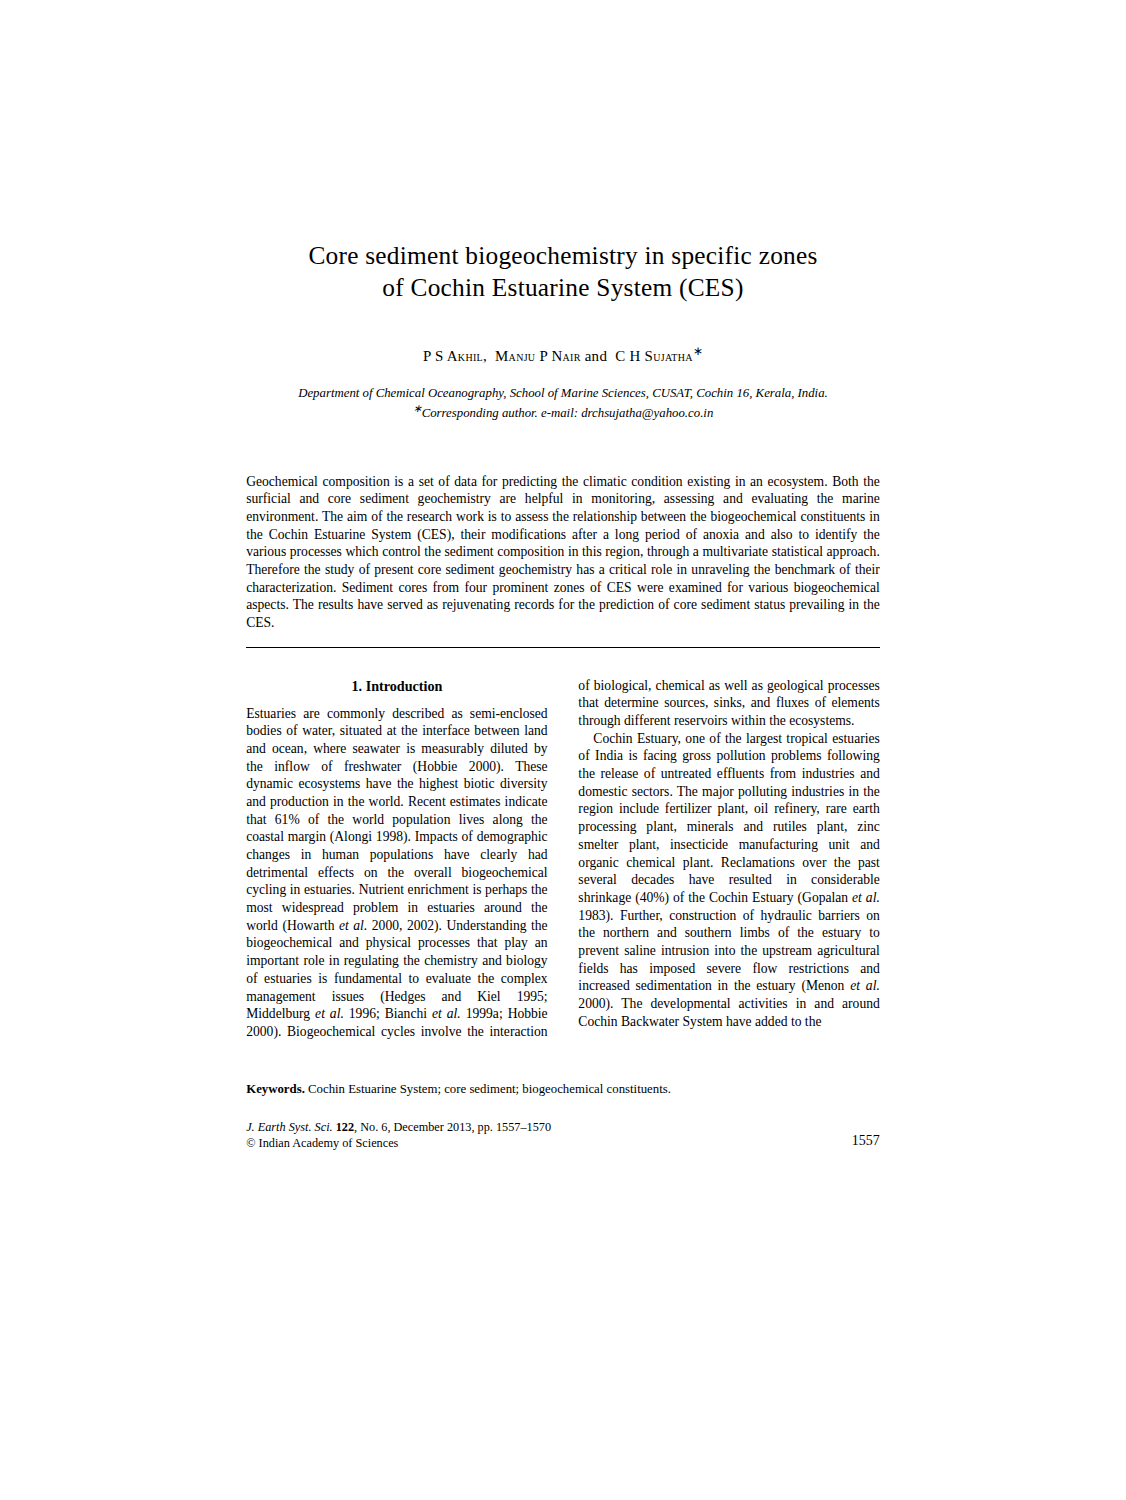Core sediment biogeochemistry in specific zones
of Cochin Estuarine System (CES)
P S Akhil, Manju P Nair and C H Sujatha∗
Department of Chemical Oceanography, School of Marine Sciences, CUSAT, Cochin 16, Kerala, India. ∗Corresponding author. e-mail: drchsujatha@yahoo.co.in
Geochemical composition is a set of data for predicting the climatic condition existing in an ecosystem. Both the surficial and core sediment geochemistry are helpful in monitoring, assessing and evaluating the marine environment. The aim of the research work is to assess the relationship between the biogeochemical constituents in the Cochin Estuarine System (CES), their modifications after a long period of anoxia and also to identify the various processes which control the sediment composition in this region, through a multivariate statistical approach. Therefore the study of present core sediment geochemistry has a critical role in unraveling the benchmark of their characterization. Sediment cores from four prominent zones of CES were examined for various biogeochemical aspects. The results have served as rejuvenating records for the prediction of core sediment status prevailing in the CES.
1. Introduction
Estuaries are commonly described as semi-enclosed bodies of water, situated at the interface between land and ocean, where seawater is measurably diluted by the inflow of freshwater (Hobbie 2000). These dynamic ecosystems have the highest biotic diversity and production in the world. Recent estimates indicate that 61% of the world population lives along the coastal margin (Alongi 1998). Impacts of demographic changes in human populations have clearly had detrimental effects on the overall biogeochemical cycling in estuaries. Nutrient enrichment is perhaps the most widespread problem in estuaries around the world (Howarth et al. 2000, 2002). Understanding the biogeochemical and physical processes that play an important role in regulating the chemistry and biology of estuaries is fundamental to evaluate the complex management issues (Hedges and Kiel 1995; Middelburg et al. 1996; Bianchi et al. 1999a; Hobbie 2000). Biogeochemical cycles involve the interaction of biological, chemical as well as geological processes that determine sources, sinks, and fluxes of elements through different reservoirs within the ecosystems.
Cochin Estuary, one of the largest tropical estuaries of India is facing gross pollution problems following the release of untreated effluents from industries and domestic sectors. The major polluting industries in the region include fertilizer plant, oil refinery, rare earth processing plant, minerals and rutiles plant, zinc smelter plant, insecticide manufacturing unit and organic chemical plant. Reclamations over the past several decades have resulted in considerable shrinkage (40%) of the Cochin Estuary (Gopalan et al. 1983). Further, construction of hydraulic barriers on the northern and southern limbs of the estuary to prevent saline intrusion into the upstream agricultural fields has imposed severe flow restrictions and increased sedimentation in the estuary (Menon et al. 2000). The developmental activities in and around Cochin Backwater System have added to the
Keywords. Cochin Estuarine System; core sediment; biogeochemical constituents.
J. Earth Syst. Sci. 122, No. 6, December 2013, pp. 1557–1570 © Indian Academy of Sciences
1557